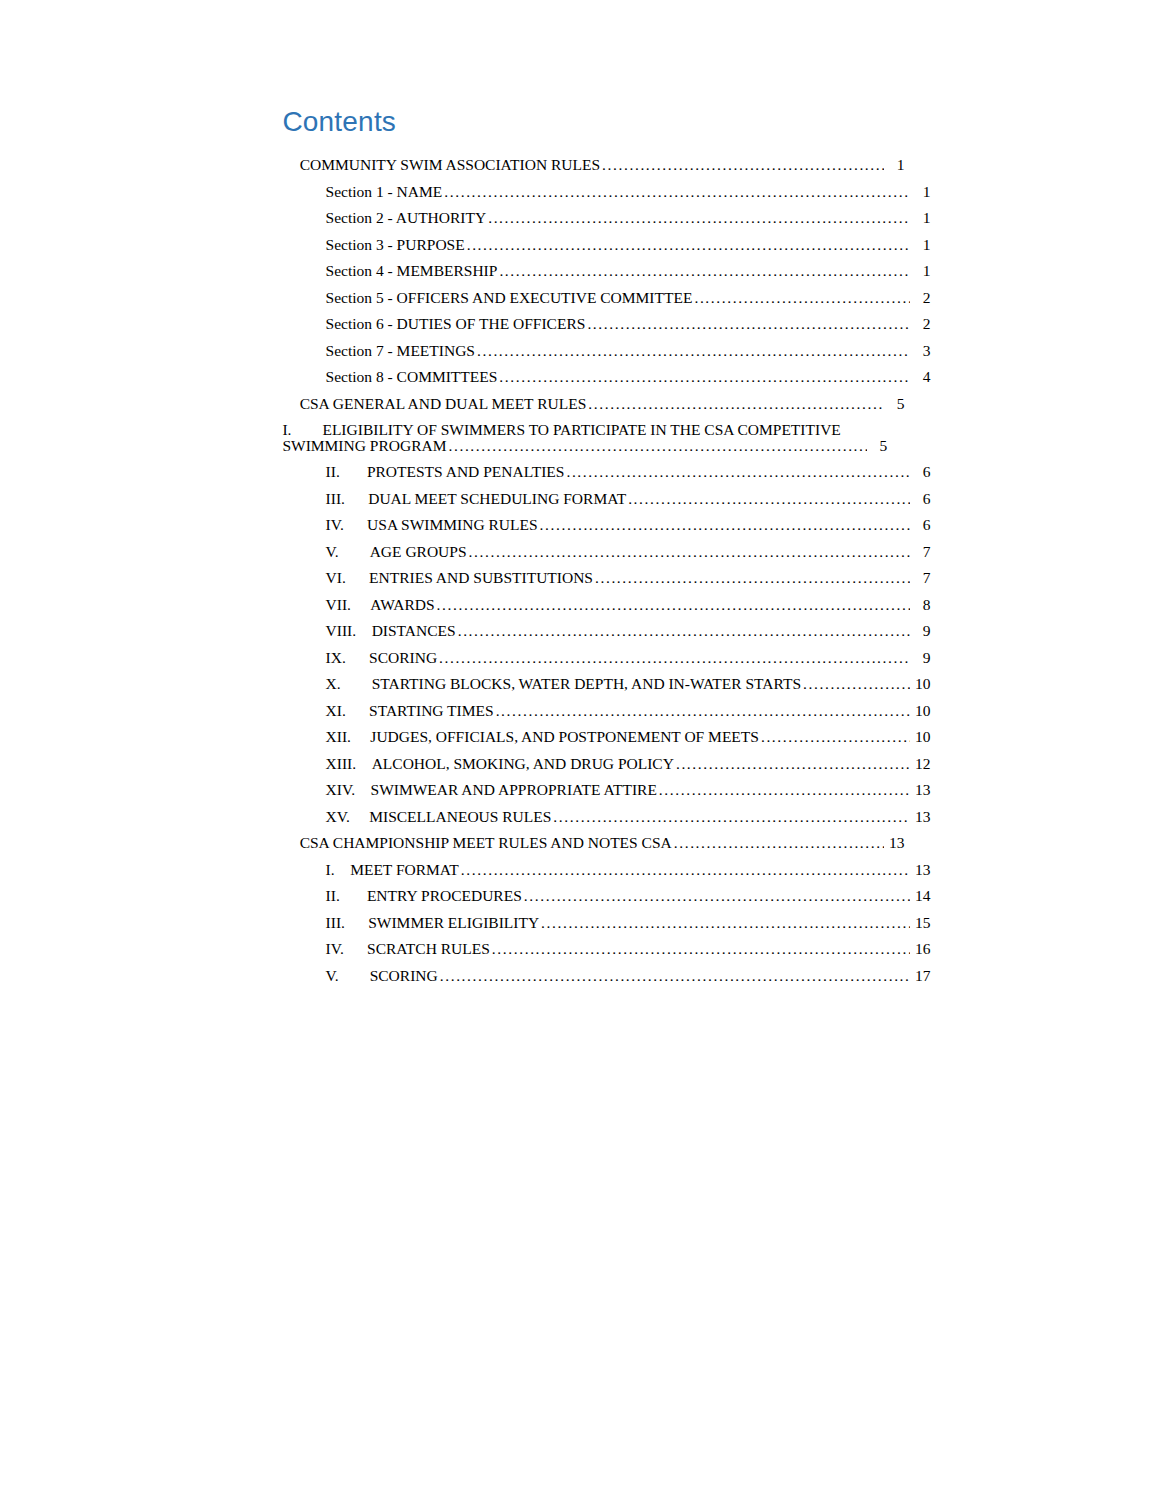Contents
COMMUNITY SWIM ASSOCIATION RULES ..................................................................................................................................... 1
Section 1 - NAME ..................................................................................................................................... 1
Section 2 - AUTHORITY ..................................................................................................................................... 1
Section 3 - PURPOSE ..................................................................................................................................... 1
Section 4 - MEMBERSHIP ..................................................................................................................................... 1
Section 5 - OFFICERS AND EXECUTIVE COMMITTEE ..................................................................................................................................... 2
Section 6 - DUTIES OF THE OFFICERS ..................................................................................................................................... 2
Section 7 - MEETINGS ..................................................................................................................................... 3
Section 8 - COMMITTEES ..................................................................................................................................... 4
CSA GENERAL AND DUAL MEET RULES ..................................................................................................................................... 5
I. ELIGIBILITY OF SWIMMERS TO PARTICIPATE IN THE CSA COMPETITIVE SWIMMING PROGRAM ..................................................................................................................................... 5
II. PROTESTS AND PENALTIES ..................................................................................................................................... 6
III. DUAL MEET SCHEDULING FORMAT ..................................................................................................................................... 6
IV. USA SWIMMING RULES ..................................................................................................................................... 6
V. AGE GROUPS ..................................................................................................................................... 7
VI. ENTRIES AND SUBSTITUTIONS ..................................................................................................................................... 7
VII. AWARDS ..................................................................................................................................... 8
VIII. DISTANCES ..................................................................................................................................... 9
IX. SCORING ..................................................................................................................................... 9
X. STARTING BLOCKS, WATER DEPTH, AND IN-WATER STARTS ..................................................................................................................................... 10
XI. STARTING TIMES ..................................................................................................................................... 10
XII. JUDGES, OFFICIALS, AND POSTPONEMENT OF MEETS ..................................................................................................................................... 10
XIII. ALCOHOL, SMOKING, AND DRUG POLICY ..................................................................................................................................... 12
XIV. SWIMWEAR AND APPROPRIATE ATTIRE ..................................................................................................................................... 13
XV. MISCELLANEOUS RULES ..................................................................................................................................... 13
CSA CHAMPIONSHIP MEET RULES AND NOTES CSA ..................................................................................................................................... 13
I. MEET FORMAT ..................................................................................................................................... 13
II. ENTRY PROCEDURES ..................................................................................................................................... 14
III. SWIMMER ELIGIBILITY ..................................................................................................................................... 15
IV. SCRATCH RULES ..................................................................................................................................... 16
V. SCORING ..................................................................................................................................... 17